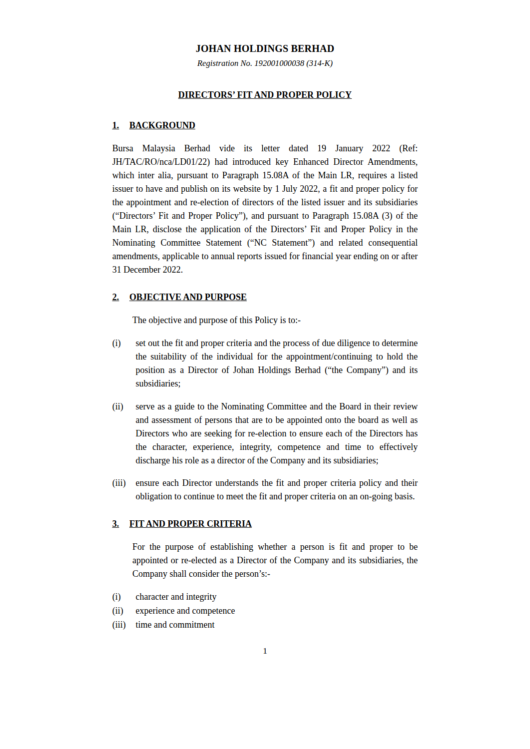JOHAN HOLDINGS BERHAD
Registration No. 192001000038 (314-K)
DIRECTORS’ FIT AND PROPER POLICY
1. BACKGROUND
Bursa Malaysia Berhad vide its letter dated 19 January 2022 (Ref: JH/TAC/RO/nca/LD01/22) had introduced key Enhanced Director Amendments, which inter alia, pursuant to Paragraph 15.08A of the Main LR, requires a listed issuer to have and publish on its website by 1 July 2022, a fit and proper policy for the appointment and re-election of directors of the listed issuer and its subsidiaries (“Directors’ Fit and Proper Policy”), and pursuant to Paragraph 15.08A (3) of the Main LR, disclose the application of the Directors’ Fit and Proper Policy in the Nominating Committee Statement (“NC Statement”) and related consequential amendments, applicable to annual reports issued for financial year ending on or after 31 December 2022.
2. OBJECTIVE AND PURPOSE
The objective and purpose of this Policy is to:-
(i) set out the fit and proper criteria and the process of due diligence to determine the suitability of the individual for the appointment/continuing to hold the position as a Director of Johan Holdings Berhad (“the Company”) and its subsidiaries;
(ii) serve as a guide to the Nominating Committee and the Board in their review and assessment of persons that are to be appointed onto the board as well as Directors who are seeking for re-election to ensure each of the Directors has the character, experience, integrity, competence and time to effectively discharge his role as a director of the Company and its subsidiaries;
(iii) ensure each Director understands the fit and proper criteria policy and their obligation to continue to meet the fit and proper criteria on an on-going basis.
3. FIT AND PROPER CRITERIA
For the purpose of establishing whether a person is fit and proper to be appointed or re-elected as a Director of the Company and its subsidiaries, the Company shall consider the person’s:-
(i) character and integrity
(ii) experience and competence
(iii) time and commitment
1